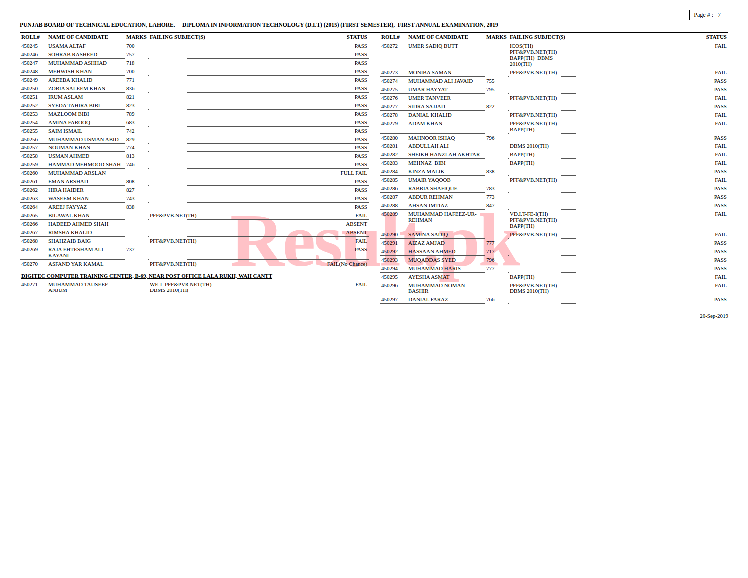Page # : 7
PUNJAB BOARD OF TECHNICAL EDUCATION, LAHORE. DIPLOMA IN INFORMATION TECHNOLOGY (D.I.T) (2015) (FIRST SEMESTER), FIRST ANNUAL EXAMINATION, 2019
Result.pk
| ROLL# | NAME OF CANDIDATE | MARKS | FAILING SUBJECT(S) | STATUS |
| --- | --- | --- | --- | --- |
| 450245 | USAMA ALTAF | 700 | | PASS |
| 450246 | SOHRAB RASHEED | 757 | | PASS |
| 450247 | MUHAMMAD ASHHAD | 718 | | PASS |
| 450248 | MEHWISH KHAN | 700 | | PASS |
| 450249 | AREEBA KHALID | 771 | | PASS |
| 450250 | ZOBIA SALEEM KHAN | 836 | | PASS |
| 450251 | IRUM ASLAM | 821 | | PASS |
| 450252 | SYEDA TAHIRA BIBI | 823 | | PASS |
| 450253 | MAZLOOM BIBI | 789 | | PASS |
| 450254 | AMINA FAROOQ | 683 | | PASS |
| 450255 | SAIM ISMAIL | 742 | | PASS |
| 450256 | MUHAMMAD USMAN ABID | 829 | | PASS |
| 450257 | NOUMAN KHAN | 774 | | PASS |
| 450258 | USMAN AHMED | 813 | | PASS |
| 450259 | HAMMAD MEHMOOD SHAH | 746 | | PASS |
| 450260 | MUHAMMAD ARSLAN | | | FULL FAIL |
| 450261 | EMAN ARSHAD | 808 | | PASS |
| 450262 | HIRA HAIDER | 827 | | PASS |
| 450263 | WASEEM KHAN | 743 | | PASS |
| 450264 | AREEJ FAYYAZ | 838 | | PASS |
| 450265 | BILAWAL KHAN | | PFF&PVB.NET(TH) | FAIL |
| 450266 | HADEED AHMED SHAH | | | ABSENT |
| 450267 | RIMSHA KHALID | | | ABSENT |
| 450268 | SHAHZAIB BAIG | | PFF&PVB.NET(TH) | FAIL |
| 450269 | RAJA EHTESHAM ALI KAYANI | 737 | | PASS |
| 450270 | ASFAND YAR KAMAL | | PFF&PVB.NET(TH) | FAIL(No Chance) |
| DIGITEC COMPUTER TRAINING CENTER, B-69, NEAR POST OFFICE LALA RUKH, WAH CANTT |
| 450271 | MUHAMMAD TAUSEEF ANJUM | | WE-I PFF&PVB.NET(TH) DBMS 2010(TH) | FAIL |
| ROLL# | NAME OF CANDIDATE | MARKS | FAILING SUBJECT(S) | STATUS |
| --- | --- | --- | --- | --- |
| 450272 | UMER SADIQ BUTT | | ICOS(TH) PFF&PVB.NET(TH) BAPP(TH) DBMS 2010(TH) | FAIL |
| 450273 | MONIBA SAMAN | | PFF&PVB.NET(TH) | FAIL |
| 450274 | MUHAMMAD ALI JAVAID | 755 | | PASS |
| 450275 | UMAR HAYYAT | 795 | | PASS |
| 450276 | UMER TANVEER | | PFF&PVB.NET(TH) | FAIL |
| 450277 | SIDRA SAJJAD | 822 | | PASS |
| 450278 | DANIAL KHALID | | PFF&PVB.NET(TH) | FAIL |
| 450279 | ADAM KHAN | | PFF&PVB.NET(TH) BAPP(TH) | FAIL |
| 450280 | MAHNOOR ISHAQ | 796 | | PASS |
| 450281 | ABDULLAH ALI | | DBMS 2010(TH) | FAIL |
| 450282 | SHEIKH HANZLAH AKHTAR | | BAPP(TH) | FAIL |
| 450283 | MEHNAZ BIBI | | BAPP(TH) | FAIL |
| 450284 | KINZA MALIK | 838 | | PASS |
| 450285 | UMAIR YAQOOB | | PFF&PVB.NET(TH) | FAIL |
| 450286 | RABBIA SHAFIQUE | 783 | | PASS |
| 450287 | ABDUR REHMAN | 773 | | PASS |
| 450288 | AHSAN IMTIAZ | 847 | | PASS |
| 450289 | MUHAMMAD HAFEEZ-UR-REHMAN | | VD.I.T-FE-I(TH) PFF&PVB.NET(TH) BAPP(TH) | FAIL |
| 450290 | SAMINA SADIQ | | PFF&PVB.NET(TH) | FAIL |
| 450291 | AIZAZ AMJAD | 777 | | PASS |
| 450292 | HASSAAN AHMED | 717 | | PASS |
| 450293 | MUQADDAS SYED | 796 | | PASS |
| 450294 | MUHAMMAD HARIS | 777 | | PASS |
| 450295 | AYESHA ASMAT | | BAPP(TH) | FAIL |
| 450296 | MUHAMMAD NOMAN BASHIR | | PFF&PVB.NET(TH) DBMS 2010(TH) | FAIL |
| 450297 | DANIAL FARAZ | 766 | | PASS |
20-Sep-2019